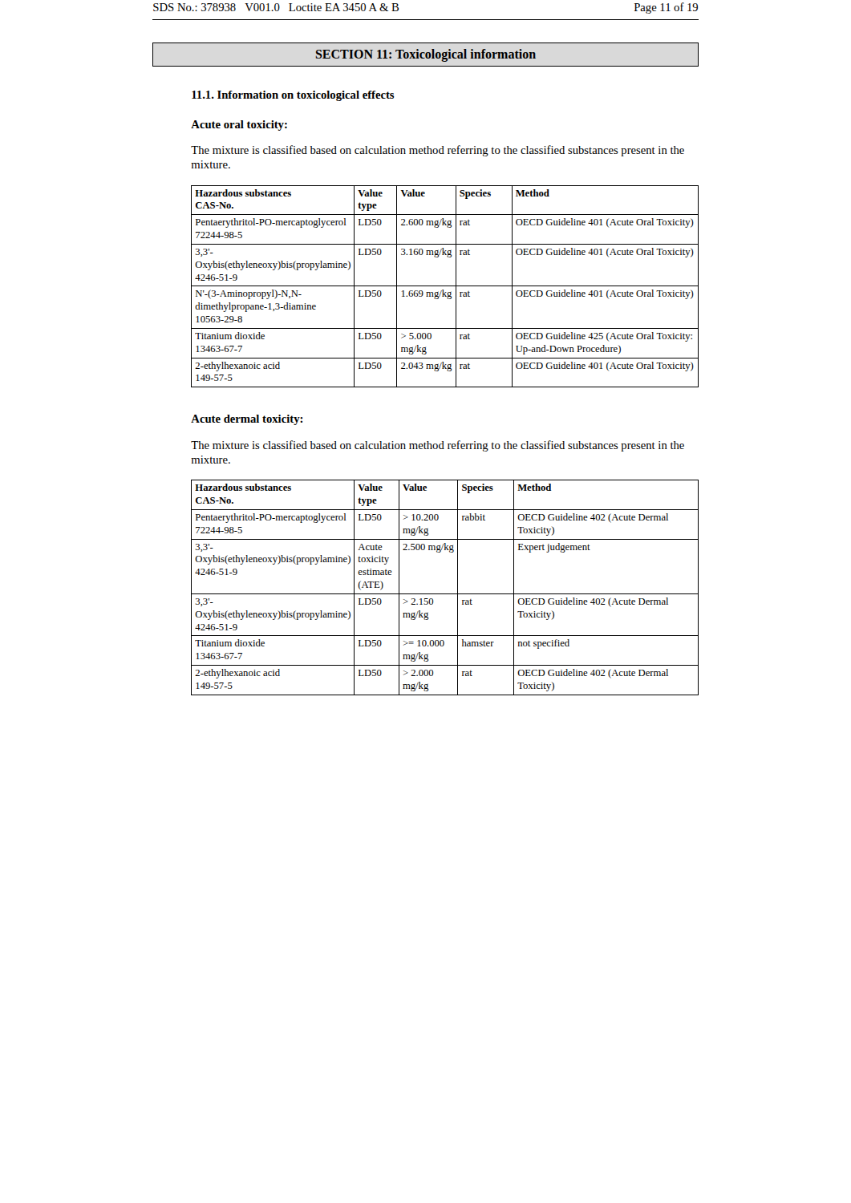SDS No.: 378938 V001.0 Loctite EA 3450 A & B
Page 11 of 19
SECTION 11: Toxicological information
11.1. Information on toxicological effects
Acute oral toxicity:
The mixture is classified based on calculation method referring to the classified substances present in the mixture.
| Hazardous substances CAS-No. | Value type | Value | Species | Method |
| --- | --- | --- | --- | --- |
| Pentaerythritol-PO-mercaptoglycerol 72244-98-5 | LD50 | 2.600 mg/kg | rat | OECD Guideline 401 (Acute Oral Toxicity) |
| 3,3'-Oxybis(ethyleneoxy)bis(propylamine) 4246-51-9 | LD50 | 3.160 mg/kg | rat | OECD Guideline 401 (Acute Oral Toxicity) |
| N'-(3-Aminopropyl)-N,N-dimethylpropane-1,3-diamine 10563-29-8 | LD50 | 1.669 mg/kg | rat | OECD Guideline 401 (Acute Oral Toxicity) |
| Titanium dioxide 13463-67-7 | LD50 | > 5.000 mg/kg | rat | OECD Guideline 425 (Acute Oral Toxicity: Up-and-Down Procedure) |
| 2-ethylhexanoic acid 149-57-5 | LD50 | 2.043 mg/kg | rat | OECD Guideline 401 (Acute Oral Toxicity) |
Acute dermal toxicity:
The mixture is classified based on calculation method referring to the classified substances present in the mixture.
| Hazardous substances CAS-No. | Value type | Value | Species | Method |
| --- | --- | --- | --- | --- |
| Pentaerythritol-PO-mercaptoglycerol 72244-98-5 | LD50 | > 10.200 mg/kg | rabbit | OECD Guideline 402 (Acute Dermal Toxicity) |
| 3,3'-Oxybis(ethyleneoxy)bis(propylamine) 4246-51-9 | Acute toxicity estimate (ATE) | 2.500 mg/kg | | Expert judgement |
| 3,3'-Oxybis(ethyleneoxy)bis(propylamine) 4246-51-9 | LD50 | > 2.150 mg/kg | rat | OECD Guideline 402 (Acute Dermal Toxicity) |
| Titanium dioxide 13463-67-7 | LD50 | >= 10.000 mg/kg | hamster | not specified |
| 2-ethylhexanoic acid 149-57-5 | LD50 | > 2.000 mg/kg | rat | OECD Guideline 402 (Acute Dermal Toxicity) |